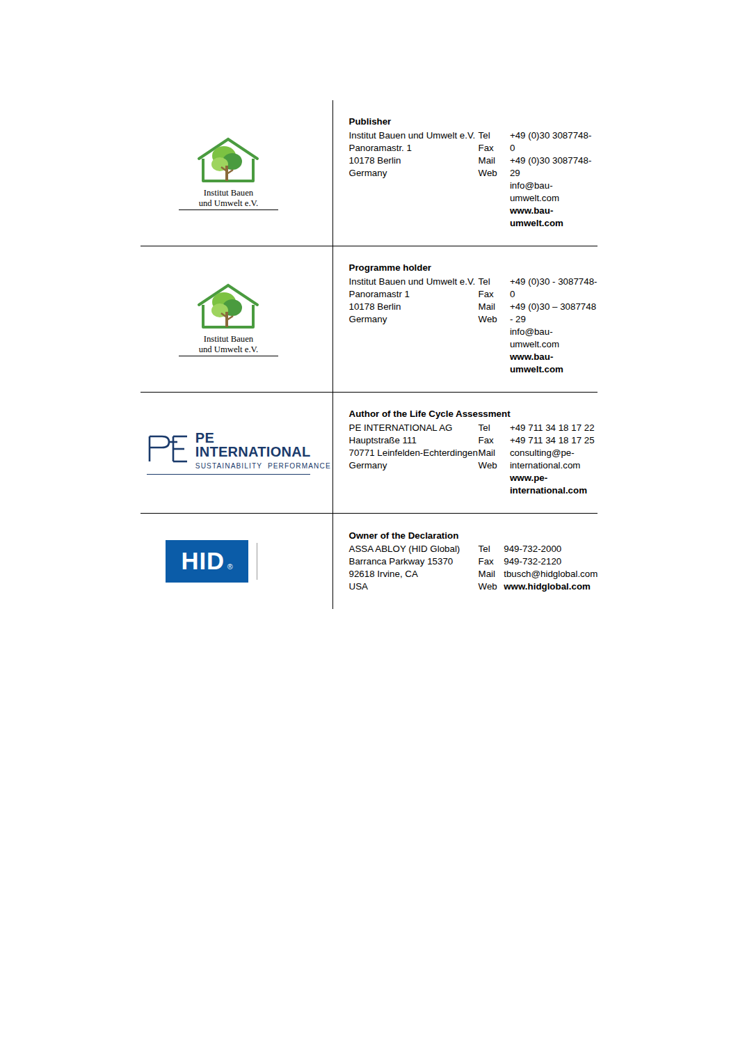Institut Bauen
und Umwelt e.V.
Publisher
Institut Bauen und Umwelt e.V.
Panoramastr. 1
10178 Berlin
Germany
Tel
Fax
Mail
Web
+49 (0)30 3087748- 0
+49 (0)30 3087748- 29
info@bau-umwelt.com
www.bau-umwelt.com
Institut Bauen
und Umwelt e.V.
Programme holder
Institut Bauen und Umwelt e.V.
Panoramastr 1
10178 Berlin
Germany
Tel
Fax
Mail
Web
+49 (0)30 - 3087748- 0
+49 (0)30 – 3087748 - 29
info@bau-umwelt.com
www.bau-umwelt.com
PE INTERNATIONAL
SUSTAINABILITY PERFORMANCE
Author of the Life Cycle Assessment
PE INTERNATIONAL AG
Hauptstraße 111
70771 Leinfelden-Echterdingen
Germany
Tel
Fax
Mail
Web
+49 711 34 18 17 22
+49 711 34 18 17 25
consulting@pe-international.com
www.pe-international.com
HID®
Owner of the Declaration
ASSA ABLOY (HID Global)
Barranca Parkway 15370
92618 Irvine, CA
USA
Tel
Fax
Mail
Web
949-732-2000
949-732-2120
tbusch@hidglobal.com
www.hidglobal.com